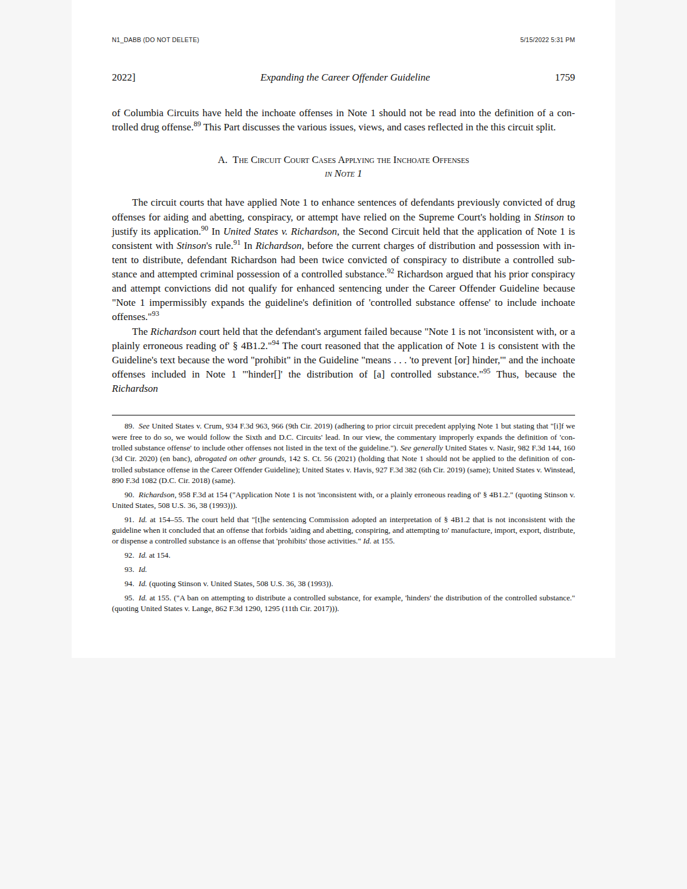N1_DABB (DO NOT DELETE) 5/15/2022 5:31 PM
2022] Expanding the Career Offender Guideline 1759
of Columbia Circuits have held the inchoate offenses in Note 1 should not be read into the definition of a controlled drug offense.89 This Part discusses the various issues, views, and cases reflected in the this circuit split.
A. The Circuit Court Cases Applying the Inchoate Offenses
in Note 1
The circuit courts that have applied Note 1 to enhance sentences of defendants previously convicted of drug offenses for aiding and abetting, conspiracy, or attempt have relied on the Supreme Court's holding in Stinson to justify its application.90 In United States v. Richardson, the Second Circuit held that the application of Note 1 is consistent with Stinson's rule.91 In Richardson, before the current charges of distribution and possession with intent to distribute, defendant Richardson had been twice convicted of conspiracy to distribute a controlled substance and attempted criminal possession of a controlled substance.92 Richardson argued that his prior conspiracy and attempt convictions did not qualify for enhanced sentencing under the Career Offender Guideline because "Note 1 impermissibly expands the guideline's definition of 'controlled substance offense' to include inchoate offenses."93
The Richardson court held that the defendant's argument failed because "Note 1 is not 'inconsistent with, or a plainly erroneous reading of' § 4B1.2."94 The court reasoned that the application of Note 1 is consistent with the Guideline's text because the word "prohibit" in the Guideline "means . . . 'to prevent [or] hinder,'" and the inchoate offenses included in Note 1 "'hinder[]' the distribution of [a] controlled substance."95 Thus, because the Richardson
89. See United States v. Crum, 934 F.3d 963, 966 (9th Cir. 2019) (adhering to prior circuit precedent applying Note 1 but stating that "[i]f we were free to do so, we would follow the Sixth and D.C. Circuits' lead. In our view, the commentary improperly expands the definition of 'controlled substance offense' to include other offenses not listed in the text of the guideline."). See generally United States v. Nasir, 982 F.3d 144, 160 (3d Cir. 2020) (en banc), abrogated on other grounds, 142 S. Ct. 56 (2021) (holding that Note 1 should not be applied to the definition of controlled substance offense in the Career Offender Guideline); United States v. Havis, 927 F.3d 382 (6th Cir. 2019) (same); United States v. Winstead, 890 F.3d 1082 (D.C. Cir. 2018) (same).
90. Richardson, 958 F.3d at 154 ("Application Note 1 is not 'inconsistent with, or a plainly erroneous reading of' § 4B1.2." (quoting Stinson v. United States, 508 U.S. 36, 38 (1993))).
91. Id. at 154–55. The court held that "[t]he sentencing Commission adopted an interpretation of § 4B1.2 that is not inconsistent with the guideline when it concluded that an offense that forbids 'aiding and abetting, conspiring, and attempting to' manufacture, import, export, distribute, or dispense a controlled substance is an offense that 'prohibits' those activities." Id. at 155.
92. Id. at 154.
93. Id.
94. Id. (quoting Stinson v. United States, 508 U.S. 36, 38 (1993)).
95. Id. at 155. ("A ban on attempting to distribute a controlled substance, for example, 'hinders' the distribution of the controlled substance." (quoting United States v. Lange, 862 F.3d 1290, 1295 (11th Cir. 2017))).